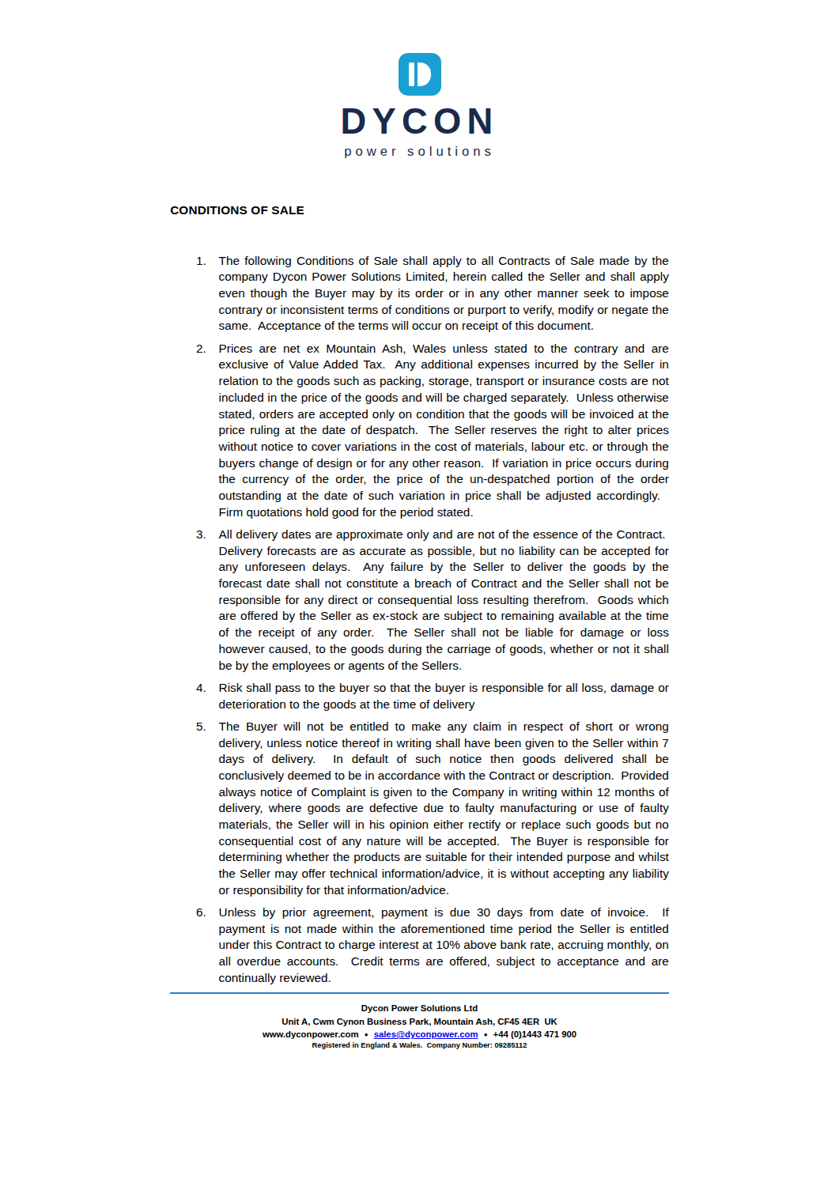DYCON
power solutions
CONDITIONS OF SALE
The following Conditions of Sale shall apply to all Contracts of Sale made by the company Dycon Power Solutions Limited, herein called the Seller and shall apply even though the Buyer may by its order or in any other manner seek to impose contrary or inconsistent terms of conditions or purport to verify, modify or negate the same. Acceptance of the terms will occur on receipt of this document.
Prices are net ex Mountain Ash, Wales unless stated to the contrary and are exclusive of Value Added Tax. Any additional expenses incurred by the Seller in relation to the goods such as packing, storage, transport or insurance costs are not included in the price of the goods and will be charged separately. Unless otherwise stated, orders are accepted only on condition that the goods will be invoiced at the price ruling at the date of despatch. The Seller reserves the right to alter prices without notice to cover variations in the cost of materials, labour etc. or through the buyers change of design or for any other reason. If variation in price occurs during the currency of the order, the price of the un-despatched portion of the order outstanding at the date of such variation in price shall be adjusted accordingly. Firm quotations hold good for the period stated.
All delivery dates are approximate only and are not of the essence of the Contract. Delivery forecasts are as accurate as possible, but no liability can be accepted for any unforeseen delays. Any failure by the Seller to deliver the goods by the forecast date shall not constitute a breach of Contract and the Seller shall not be responsible for any direct or consequential loss resulting therefrom. Goods which are offered by the Seller as ex-stock are subject to remaining available at the time of the receipt of any order. The Seller shall not be liable for damage or loss however caused, to the goods during the carriage of goods, whether or not it shall be by the employees or agents of the Sellers.
Risk shall pass to the buyer so that the buyer is responsible for all loss, damage or deterioration to the goods at the time of delivery
The Buyer will not be entitled to make any claim in respect of short or wrong delivery, unless notice thereof in writing shall have been given to the Seller within 7 days of delivery. In default of such notice then goods delivered shall be conclusively deemed to be in accordance with the Contract or description. Provided always notice of Complaint is given to the Company in writing within 12 months of delivery, where goods are defective due to faulty manufacturing or use of faulty materials, the Seller will in his opinion either rectify or replace such goods but no consequential cost of any nature will be accepted. The Buyer is responsible for determining whether the products are suitable for their intended purpose and whilst the Seller may offer technical information/advice, it is without accepting any liability or responsibility for that information/advice.
Unless by prior agreement, payment is due 30 days from date of invoice. If payment is not made within the aforementioned time period the Seller is entitled under this Contract to charge interest at 10% above bank rate, accruing monthly, on all overdue accounts. Credit terms are offered, subject to acceptance and are continually reviewed.
Dycon Power Solutions Ltd
Unit A, Cwm Cynon Business Park, Mountain Ash, CF45 4ER UK
www.dyconpower.com sales@dyconpower.com +44 (0)1443 471 900
Registered in England & Wales. Company Number: 09285112